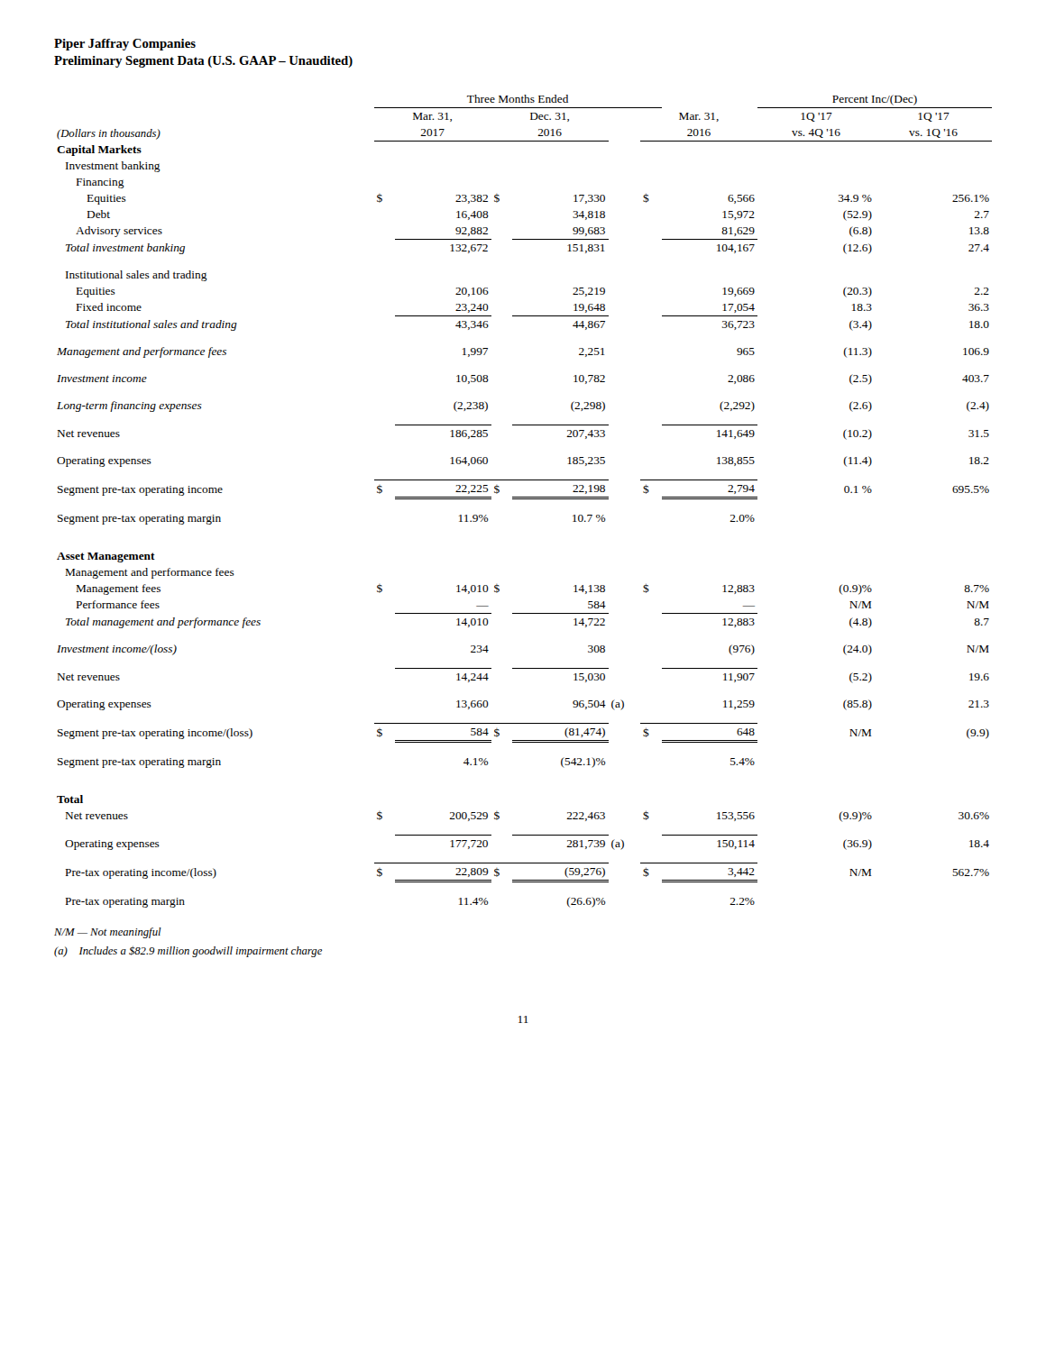Piper Jaffray Companies
Preliminary Segment Data (U.S. GAAP – Unaudited)
| | Three Months Ended | | Percent Inc/(Dec) |
| | Mar. 31, | Dec. 31, | | Mar. 31, | 1Q '17 | 1Q '17 |
| (Dollars in thousands) | 2017 | 2016 | | 2016 | vs. 4Q '16 | vs. 1Q '16 |
| Capital Markets | |
| Investment banking | |
| Financing | |
| Equities | $ | 23,382 | $ | 17,330 | | $ | 6,566 | 34.9 % | 256.1% |
| Debt | | 16,408 | | 34,818 | | | 15,972 | (52.9) | 2.7 |
| Advisory services | | 92,882 | | 99,683 | | | 81,629 | (6.8) | 13.8 |
| Total investment banking | | 132,672 | | 151,831 | | | 104,167 | (12.6) | 27.4 |
| Institutional sales and trading | |
| Equities | | 20,106 | | 25,219 | | | 19,669 | (20.3) | 2.2 |
| Fixed income | | 23,240 | | 19,648 | | | 17,054 | 18.3 | 36.3 |
| Total institutional sales and trading | | 43,346 | | 44,867 | | | 36,723 | (3.4) | 18.0 |
| Management and performance fees | | 1,997 | | 2,251 | | | 965 | (11.3) | 106.9 |
| Investment income | | 10,508 | | 10,782 | | | 2,086 | (2.5) | 403.7 |
| Long-term financing expenses | | (2,238) | | (2,298) | | | (2,292) | (2.6) | (2.4) |
| Net revenues | | 186,285 | | 207,433 | | | 141,649 | (10.2) | 31.5 |
| Operating expenses | | 164,060 | | 185,235 | | | 138,855 | (11.4) | 18.2 |
| Segment pre-tax operating income | $ | 22,225 | $ | 22,198 | | $ | 2,794 | 0.1 % | 695.5% |
| Segment pre-tax operating margin | | 11.9% | | 10.7 % | | | 2.0% | | |
| Asset Management | |
| Management and performance fees | |
| Management fees | $ | 14,010 | $ | 14,138 | | $ | 12,883 | (0.9)% | 8.7% |
| Performance fees | | — | | 584 | | | — | N/M | N/M |
| Total management and performance fees | | 14,010 | | 14,722 | | | 12,883 | (4.8) | 8.7 |
| Investment income/(loss) | | 234 | | 308 | | | (976) | (24.0) | N/M |
| Net revenues | | 14,244 | | 15,030 | | | 11,907 | (5.2) | 19.6 |
| Operating expenses | | 13,660 | | 96,504 | (a) | | 11,259 | (85.8) | 21.3 |
| Segment pre-tax operating income/(loss) | $ | 584 | $ | (81,474) | | $ | 648 | N/M | (9.9) |
| Segment pre-tax operating margin | | 4.1% | | (542.1)% | | | 5.4% | | |
| Total | |
| Net revenues | $ | 200,529 | $ | 222,463 | | $ | 153,556 | (9.9)% | 30.6% |
| Operating expenses | | 177,720 | | 281,739 | (a) | | 150,114 | (36.9) | 18.4 |
| Pre-tax operating income/(loss) | $ | 22,809 | $ | (59,276) | | $ | 3,442 | N/M | 562.7% |
| Pre-tax operating margin | | 11.4% | | (26.6)% | | | 2.2% | | |
N/M — Not meaningful
(a) Includes a $82.9 million goodwill impairment charge
11